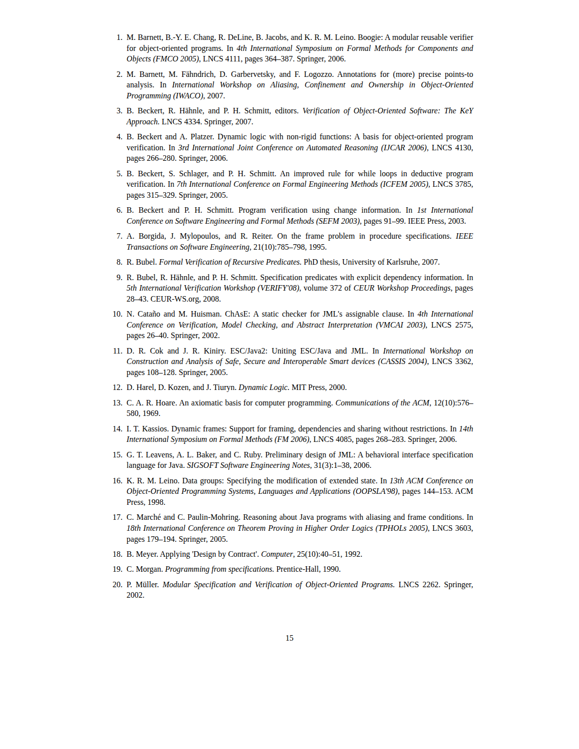M. Barnett, B.-Y. E. Chang, R. DeLine, B. Jacobs, and K. R. M. Leino. Boogie: A modular reusable verifier for object-oriented programs. In 4th International Symposium on Formal Methods for Components and Objects (FMCO 2005), LNCS 4111, pages 364–387. Springer, 2006.
M. Barnett, M. Fähndrich, D. Garbervetsky, and F. Logozzo. Annotations for (more) precise points-to analysis. In International Workshop on Aliasing, Confinement and Ownership in Object-Oriented Programming (IWACO), 2007.
B. Beckert, R. Hähnle, and P. H. Schmitt, editors. Verification of Object-Oriented Software: The KeY Approach. LNCS 4334. Springer, 2007.
B. Beckert and A. Platzer. Dynamic logic with non-rigid functions: A basis for object-oriented program verification. In 3rd International Joint Conference on Automated Reasoning (IJCAR 2006), LNCS 4130, pages 266–280. Springer, 2006.
B. Beckert, S. Schlager, and P. H. Schmitt. An improved rule for while loops in deductive program verification. In 7th International Conference on Formal Engineering Methods (ICFEM 2005), LNCS 3785, pages 315–329. Springer, 2005.
B. Beckert and P. H. Schmitt. Program verification using change information. In 1st International Conference on Software Engineering and Formal Methods (SEFM 2003), pages 91–99. IEEE Press, 2003.
A. Borgida, J. Mylopoulos, and R. Reiter. On the frame problem in procedure specifications. IEEE Transactions on Software Engineering, 21(10):785–798, 1995.
R. Bubel. Formal Verification of Recursive Predicates. PhD thesis, University of Karlsruhe, 2007.
R. Bubel, R. Hähnle, and P. H. Schmitt. Specification predicates with explicit dependency information. In 5th International Verification Workshop (VERIFY'08), volume 372 of CEUR Workshop Proceedings, pages 28–43. CEUR-WS.org, 2008.
N. Cataño and M. Huisman. ChAsE: A static checker for JML's assignable clause. In 4th International Conference on Verification, Model Checking, and Abstract Interpretation (VMCAI 2003), LNCS 2575, pages 26–40. Springer, 2002.
D. R. Cok and J. R. Kiniry. ESC/Java2: Uniting ESC/Java and JML. In International Workshop on Construction and Analysis of Safe, Secure and Interoperable Smart devices (CASSIS 2004), LNCS 3362, pages 108–128. Springer, 2005.
D. Harel, D. Kozen, and J. Tiuryn. Dynamic Logic. MIT Press, 2000.
C. A. R. Hoare. An axiomatic basis for computer programming. Communications of the ACM, 12(10):576–580, 1969.
I. T. Kassios. Dynamic frames: Support for framing, dependencies and sharing without restrictions. In 14th International Symposium on Formal Methods (FM 2006), LNCS 4085, pages 268–283. Springer, 2006.
G. T. Leavens, A. L. Baker, and C. Ruby. Preliminary design of JML: A behavioral interface specification language for Java. SIGSOFT Software Engineering Notes, 31(3):1–38, 2006.
K. R. M. Leino. Data groups: Specifying the modification of extended state. In 13th ACM Conference on Object-Oriented Programming Systems, Languages and Applications (OOPSLA'98), pages 144–153. ACM Press, 1998.
C. Marché and C. Paulin-Mohring. Reasoning about Java programs with aliasing and frame conditions. In 18th International Conference on Theorem Proving in Higher Order Logics (TPHOLs 2005), LNCS 3603, pages 179–194. Springer, 2005.
B. Meyer. Applying 'Design by Contract'. Computer, 25(10):40–51, 1992.
C. Morgan. Programming from specifications. Prentice-Hall, 1990.
P. Müller. Modular Specification and Verification of Object-Oriented Programs. LNCS 2262. Springer, 2002.
15